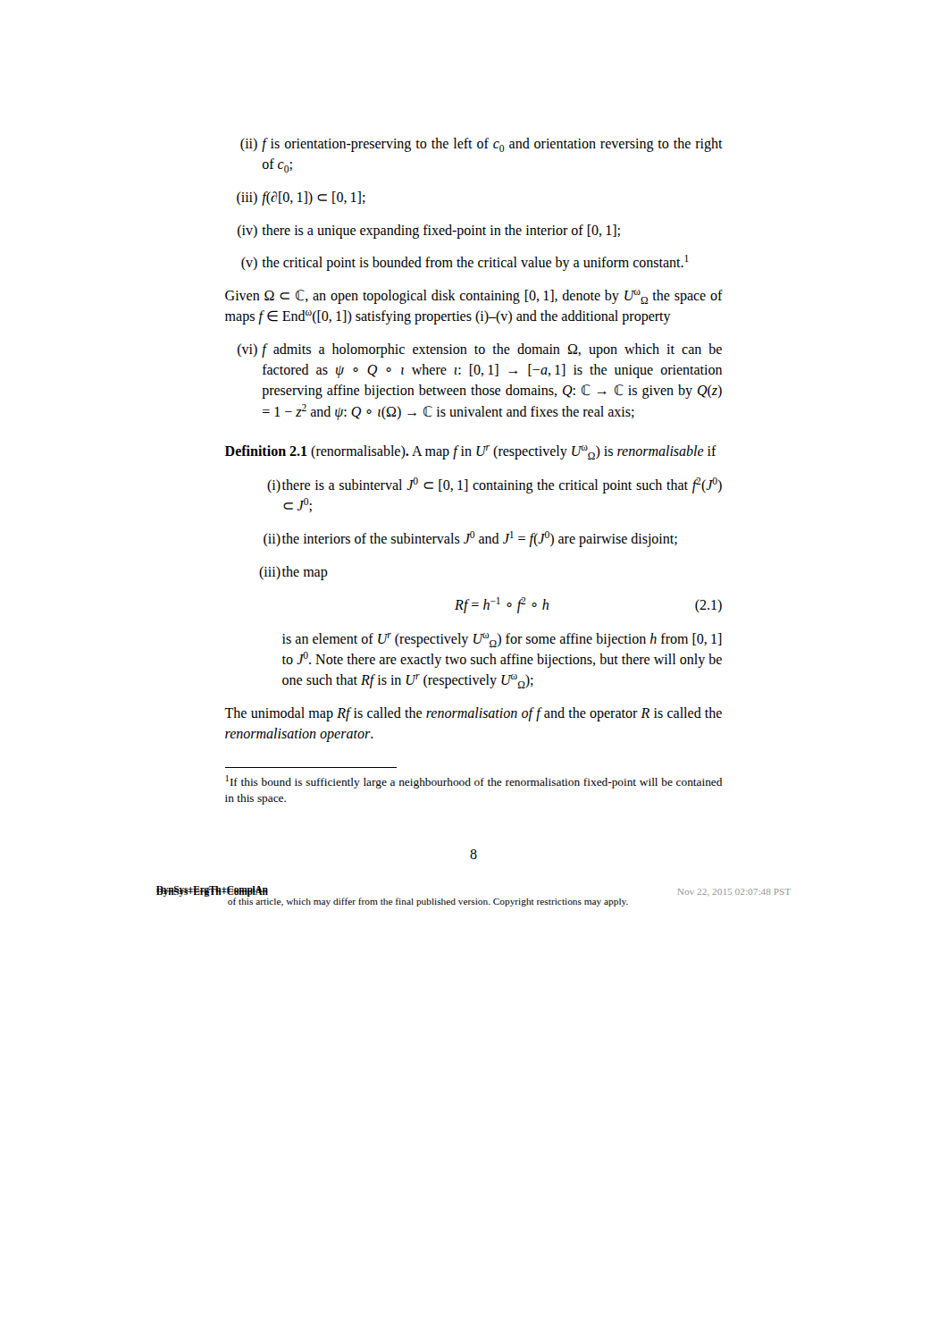(ii) f is orientation-preserving to the left of c0 and orientation reversing to the right of c0;
(iii) f(∂[0, 1]) ⊂ [0, 1];
(iv) there is a unique expanding fixed-point in the interior of [0, 1];
(v) the critical point is bounded from the critical value by a uniform constant.1
Given Ω ⊂ ℂ, an open topological disk containing [0, 1], denote by UωΩ the space of maps f ∈ Endω([0, 1]) satisfying properties (i)–(v) and the additional property
(vi) f admits a holomorphic extension to the domain Ω, upon which it can be factored as ψ ∘ Q ∘ ι where ι: [0, 1] → [−a, 1] is the unique orientation preserving affine bijection between those domains, Q: ℂ → ℂ is given by Q(z) = 1 − z2 and ψ: Q ∘ ι(Ω) → ℂ is univalent and fixes the real axis;
Definition 2.1 (renormalisable). A map f in Ur (respectively UωΩ) is renormalisable if
(i) there is a subinterval J0 ⊂ [0, 1] containing the critical point such that f2(J0) ⊂ J0;
(ii) the interiors of the subintervals J0 and J1 = f(J0) are pairwise disjoint;
(iii) the map Rf = h−1 ∘ f2 ∘ h (2.1) is an element of Ur (respectively UωΩ) for some affine bijection h from [0, 1] to J0. Note there are exactly two such affine bijections, but there will only be one such that Rf is in Ur (respectively UωΩ);
The unimodal map Rf is called the renormalisation of f and the operator R is called the renormalisation operator.
1If this bound is sufficiently large a neighbourhood of the renormalisation fixed-point will be contained in this space.
8
DynSys+ErgTh+ComplAn DynSys+ErgTh+ComplAn Nov 22, 2015 02:07:48 PST
This is a preprint of this article, which may differ from the final published version. Copyright restrictions may apply.